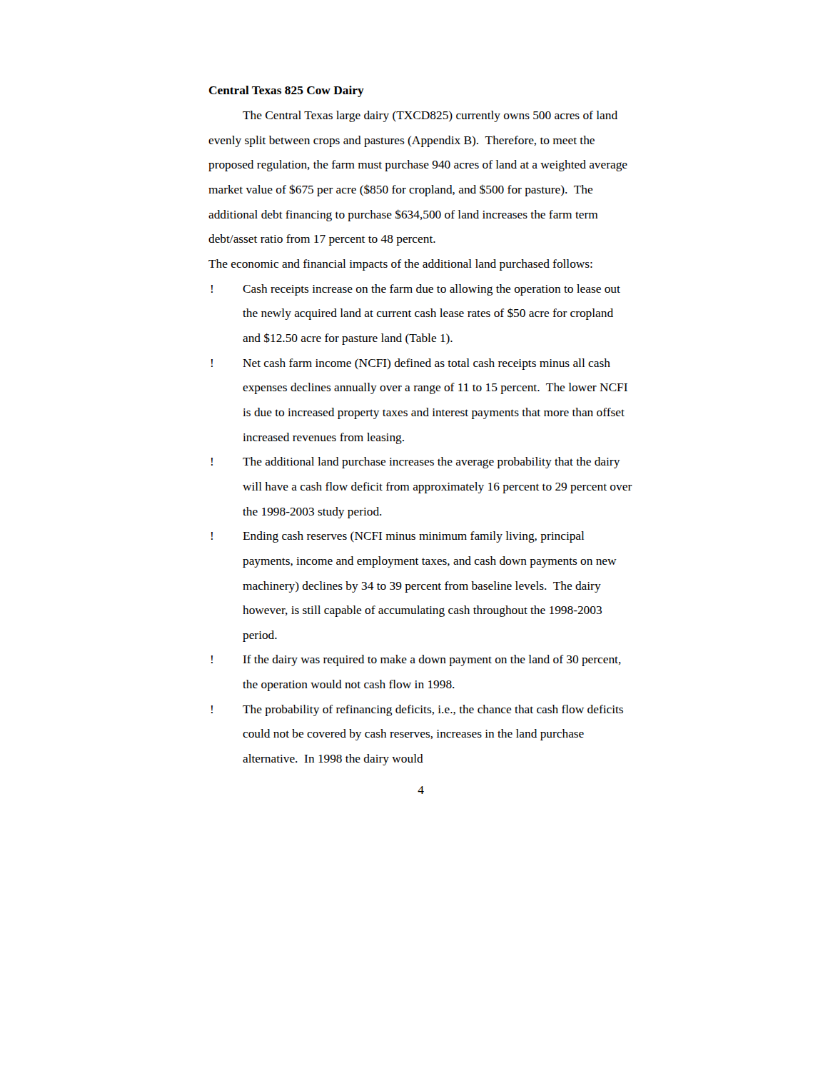Central Texas 825 Cow Dairy
The Central Texas large dairy (TXCD825) currently owns 500 acres of land evenly split between crops and pastures (Appendix B). Therefore, to meet the proposed regulation, the farm must purchase 940 acres of land at a weighted average market value of $675 per acre ($850 for cropland, and $500 for pasture). The additional debt financing to purchase $634,500 of land increases the farm term debt/asset ratio from 17 percent to 48 percent.
The economic and financial impacts of the additional land purchased follows:
Cash receipts increase on the farm due to allowing the operation to lease out the newly acquired land at current cash lease rates of $50 acre for cropland and $12.50 acre for pasture land (Table 1).
Net cash farm income (NCFI) defined as total cash receipts minus all cash expenses declines annually over a range of 11 to 15 percent. The lower NCFI is due to increased property taxes and interest payments that more than offset increased revenues from leasing.
The additional land purchase increases the average probability that the dairy will have a cash flow deficit from approximately 16 percent to 29 percent over the 1998-2003 study period.
Ending cash reserves (NCFI minus minimum family living, principal payments, income and employment taxes, and cash down payments on new machinery) declines by 34 to 39 percent from baseline levels. The dairy however, is still capable of accumulating cash throughout the 1998-2003 period.
If the dairy was required to make a down payment on the land of 30 percent, the operation would not cash flow in 1998.
The probability of refinancing deficits, i.e., the chance that cash flow deficits could not be covered by cash reserves, increases in the land purchase alternative. In 1998 the dairy would
4